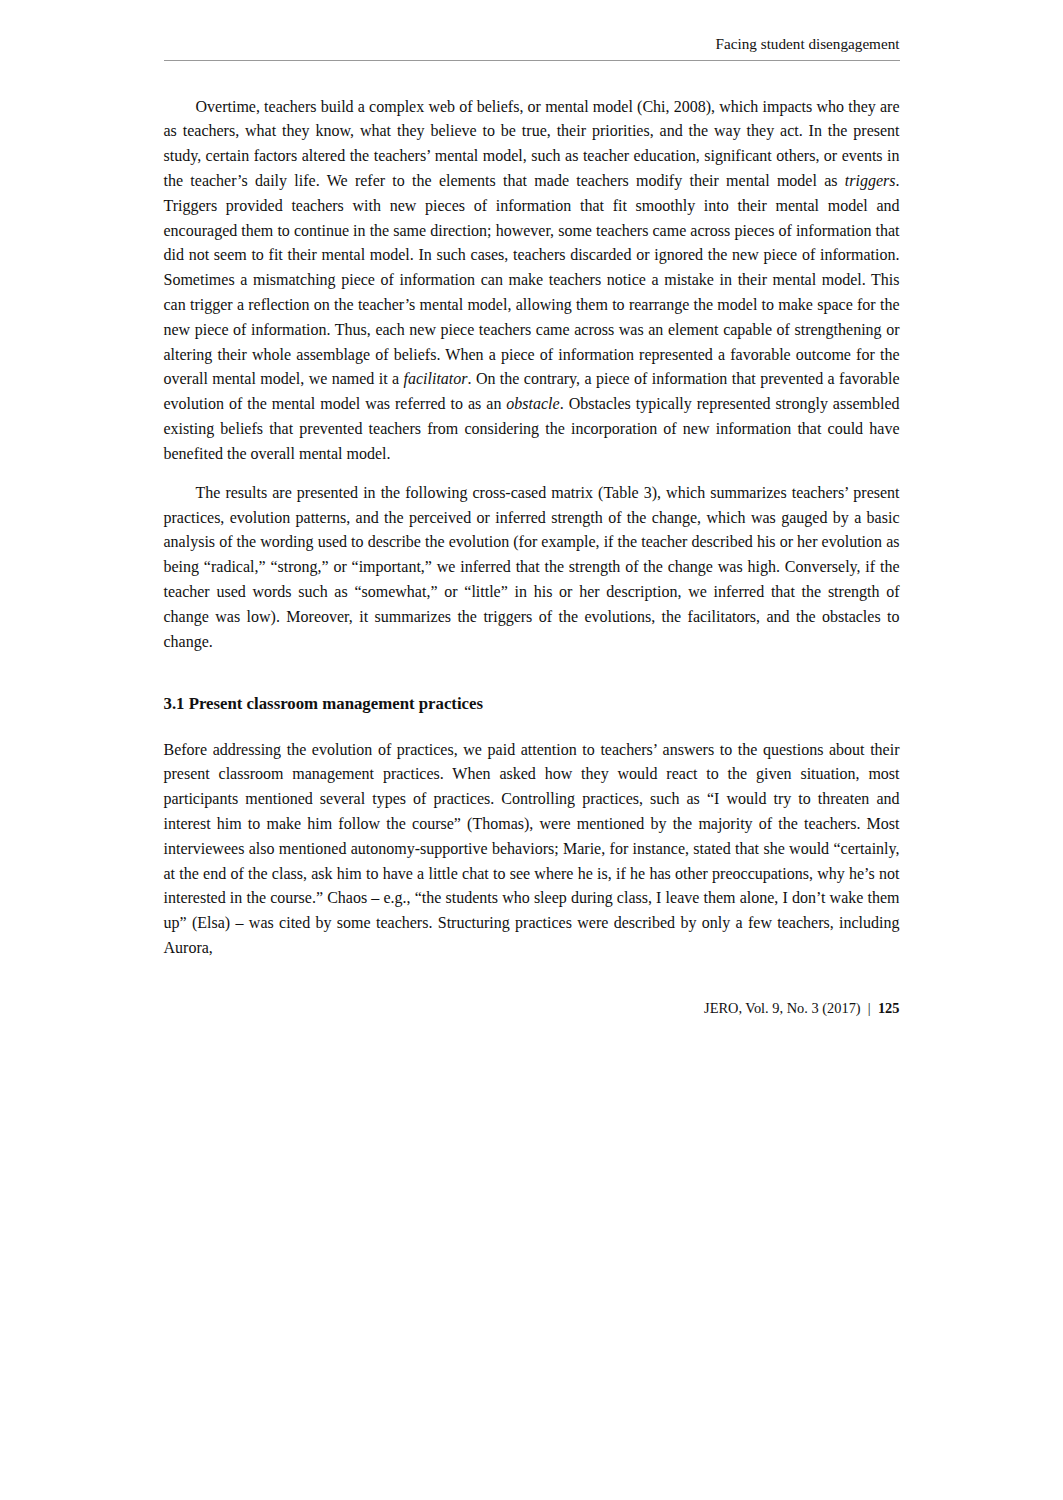Facing student disengagement
Overtime, teachers build a complex web of beliefs, or mental model (Chi, 2008), which impacts who they are as teachers, what they know, what they believe to be true, their priorities, and the way they act. In the present study, certain factors altered the teachers’ mental model, such as teacher education, significant others, or events in the teacher’s daily life. We refer to the elements that made teachers modify their mental model as triggers. Triggers provided teachers with new pieces of information that fit smoothly into their mental model and encouraged them to continue in the same direction; however, some teachers came across pieces of information that did not seem to fit their mental model. In such cases, teachers discarded or ignored the new piece of information. Sometimes a mismatching piece of information can make teachers notice a mistake in their mental model. This can trigger a reflection on the teacher’s mental model, allowing them to rearrange the model to make space for the new piece of information. Thus, each new piece teachers came across was an element capable of strengthening or altering their whole assemblage of beliefs. When a piece of information represented a favorable outcome for the overall mental model, we named it a facilitator. On the contrary, a piece of information that prevented a favorable evolution of the mental model was referred to as an obstacle. Obstacles typically represented strongly assembled existing beliefs that prevented teachers from considering the incorporation of new information that could have benefited the overall mental model.
The results are presented in the following cross-cased matrix (Table 3), which summarizes teachers’ present practices, evolution patterns, and the perceived or inferred strength of the change, which was gauged by a basic analysis of the wording used to describe the evolution (for example, if the teacher described his or her evolution as being “radical,” “strong,” or “important,” we inferred that the strength of the change was high. Conversely, if the teacher used words such as “somewhat,” or “little” in his or her description, we inferred that the strength of change was low). Moreover, it summarizes the triggers of the evolutions, the facilitators, and the obstacles to change.
3.1 Present classroom management practices
Before addressing the evolution of practices, we paid attention to teachers’ answers to the questions about their present classroom management practices. When asked how they would react to the given situation, most participants mentioned several types of practices. Controlling practices, such as “I would try to threaten and interest him to make him follow the course” (Thomas), were mentioned by the majority of the teachers. Most interviewees also mentioned autonomy-supportive behaviors; Marie, for instance, stated that she would “certainly, at the end of the class, ask him to have a little chat to see where he is, if he has other preoccupations, why he’s not interested in the course.” Chaos – e.g., “the students who sleep during class, I leave them alone, I don’t wake them up” (Elsa) – was cited by some teachers. Structuring practices were described by only a few teachers, including Aurora,
JERO, Vol. 9, No. 3 (2017) | 125